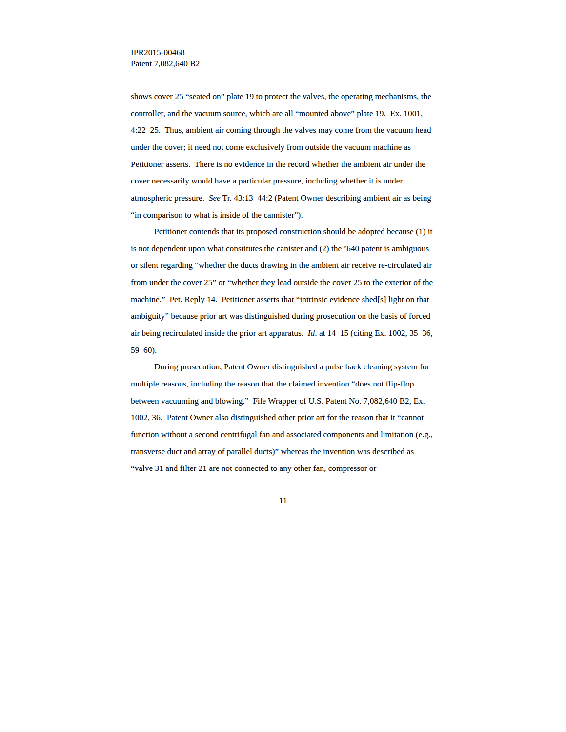IPR2015-00468
Patent 7,082,640 B2
shows cover 25 “seated on” plate 19 to protect the valves, the operating mechanisms, the controller, and the vacuum source, which are all “mounted above” plate 19. Ex. 1001, 4:22–25. Thus, ambient air coming through the valves may come from the vacuum head under the cover; it need not come exclusively from outside the vacuum machine as Petitioner asserts. There is no evidence in the record whether the ambient air under the cover necessarily would have a particular pressure, including whether it is under atmospheric pressure. See Tr. 43:13–44:2 (Patent Owner describing ambient air as being “in comparison to what is inside of the cannister”).
Petitioner contends that its proposed construction should be adopted because (1) it is not dependent upon what constitutes the canister and (2) the ’640 patent is ambiguous or silent regarding “whether the ducts drawing in the ambient air receive re-circulated air from under the cover 25” or “whether they lead outside the cover 25 to the exterior of the machine.” Pet. Reply 14. Petitioner asserts that “intrinsic evidence shed[s] light on that ambiguity” because prior art was distinguished during prosecution on the basis of forced air being recirculated inside the prior art apparatus. Id. at 14–15 (citing Ex. 1002, 35–36, 59–60).
During prosecution, Patent Owner distinguished a pulse back cleaning system for multiple reasons, including the reason that the claimed invention “does not flip-flop between vacuuming and blowing.” File Wrapper of U.S. Patent No. 7,082,640 B2, Ex. 1002, 36. Patent Owner also distinguished other prior art for the reason that it “cannot function without a second centrifugal fan and associated components and limitation (e.g., transverse duct and array of parallel ducts)” whereas the invention was described as “valve 31 and filter 21 are not connected to any other fan, compressor or
11